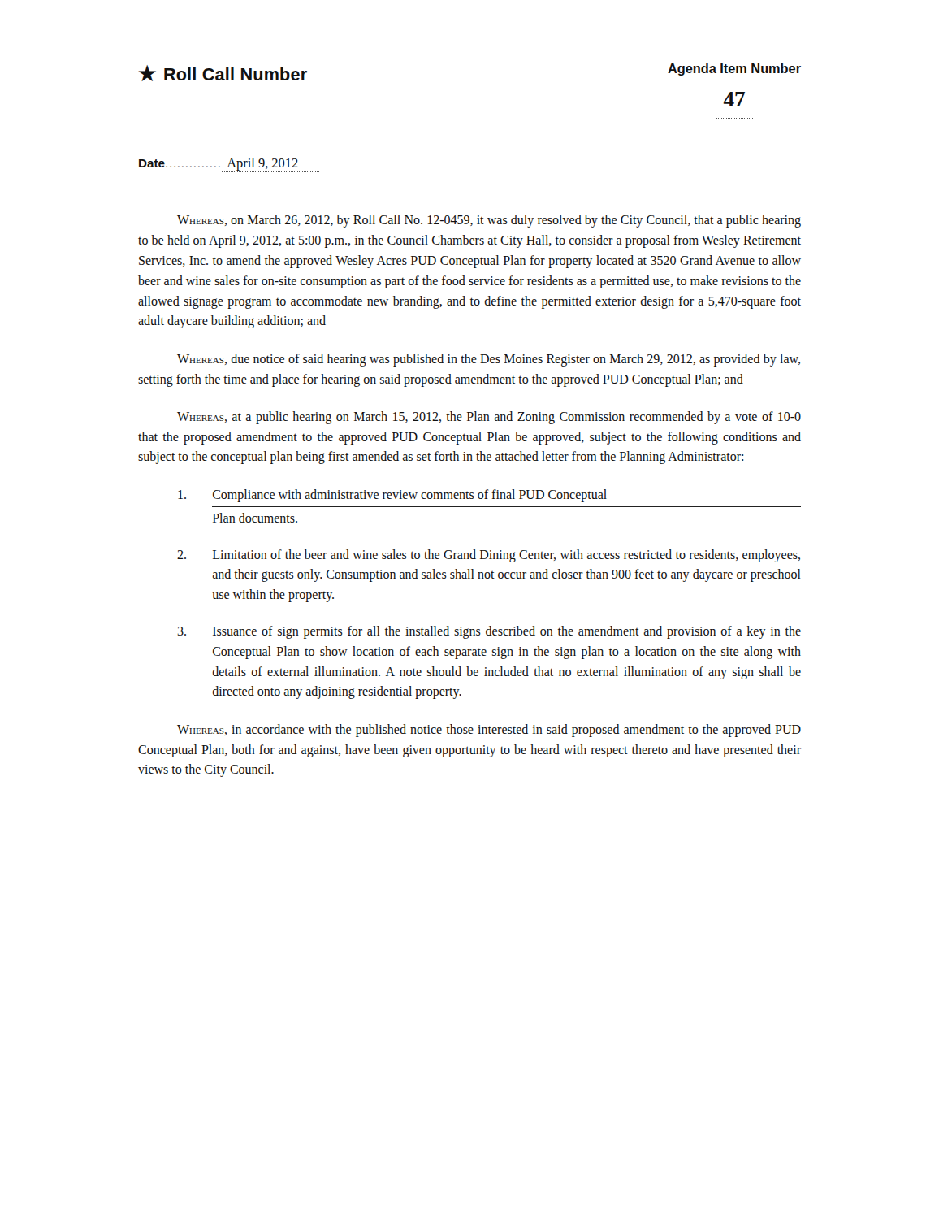★Roll Call Number
Agenda Item Number
47
Date.............. April 9, 2012
Whereas, on March 26, 2012, by Roll Call No. 12-0459, it was duly resolved by the City Council, that a public hearing to be held on April 9, 2012, at 5:00 p.m., in the Council Chambers at City Hall, to consider a proposal from Wesley Retirement Services, Inc. to amend the approved Wesley Acres PUD Conceptual Plan for property located at 3520 Grand Avenue to allow beer and wine sales for on-site consumption as part of the food service for residents as a permitted use, to make revisions to the allowed signage program to accommodate new branding, and to define the permitted exterior design for a 5,470-square foot adult daycare building addition; and
Whereas, due notice of said hearing was published in the Des Moines Register on March 29, 2012, as provided by law, setting forth the time and place for hearing on said proposed amendment to the approved PUD Conceptual Plan; and
Whereas, at a public hearing on March 15, 2012, the Plan and Zoning Commission recommended by a vote of 10-0 that the proposed amendment to the approved PUD Conceptual Plan be approved, subject to the following conditions and subject to the conceptual plan being first amended as set forth in the attached letter from the Planning Administrator:
Compliance with administrative review comments of final PUD Conceptual
Plan documents.
Limitation of the beer and wine sales to the Grand Dining Center, with access restricted to residents, employees, and their guests only. Consumption and sales shall not occur and closer than 900 feet to any daycare or preschool use within the property.
Issuance of sign permits for all the installed signs described on the amendment and provision of a key in the Conceptual Plan to show location of each separate sign in the sign plan to a location on the site along with details of external illumination. A note should be included that no external illumination of any sign shall be directed onto any adjoining residential property.
Whereas, in accordance with the published notice those interested in said proposed amendment to the approved PUD Conceptual Plan, both for and against, have been given opportunity to be heard with respect thereto and have presented their views to the City Council.